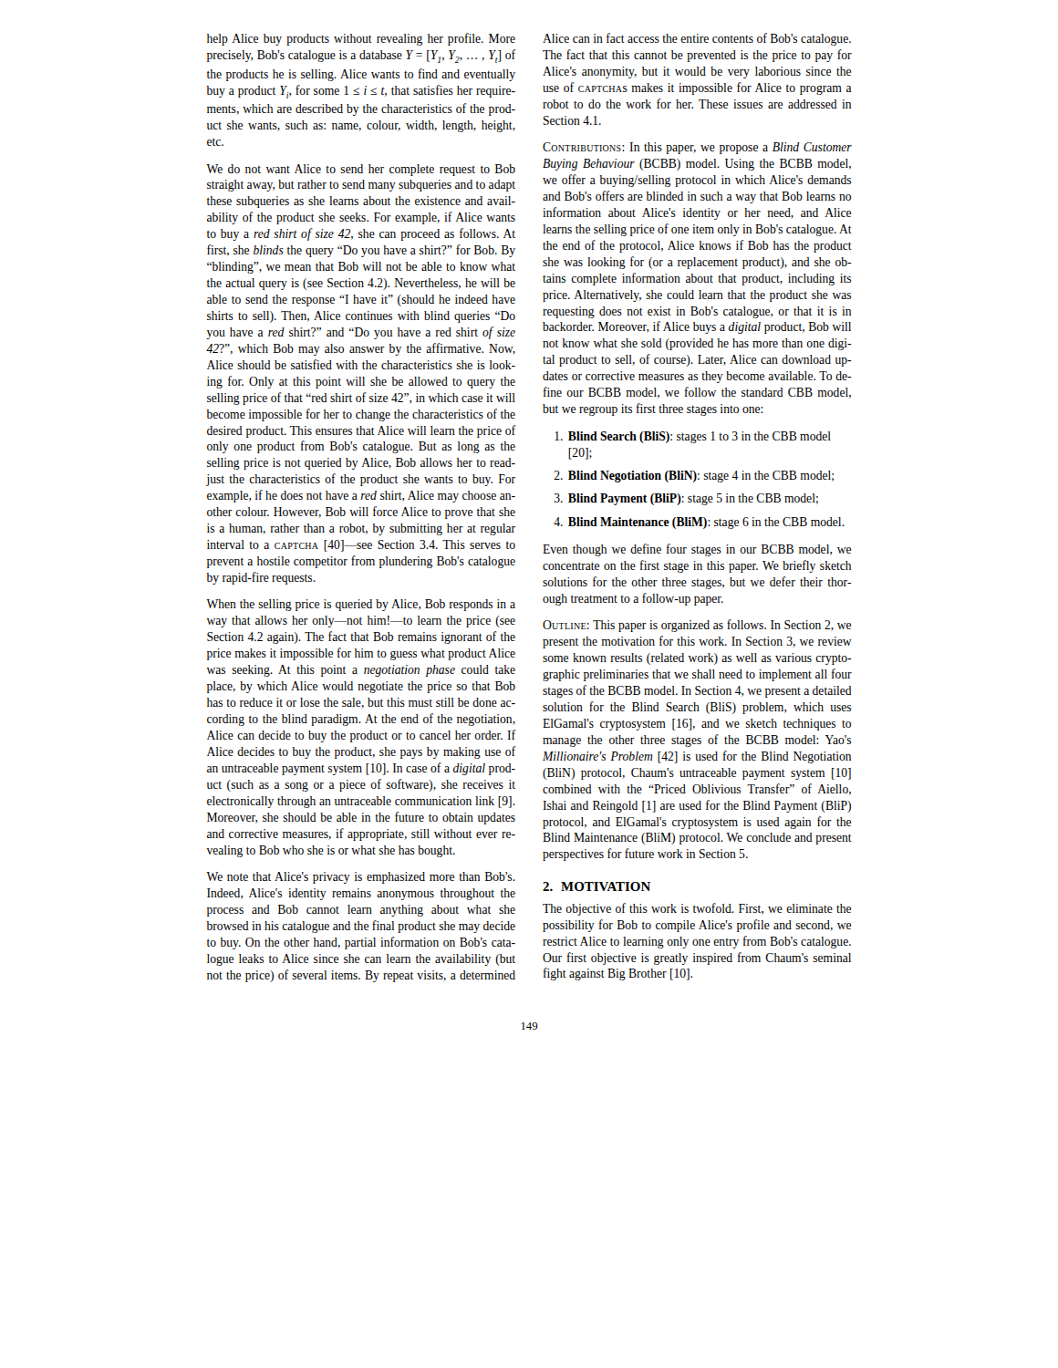help Alice buy products without revealing her profile. More precisely, Bob's catalogue is a database Y = [Y1, Y2, … , Yt] of the products he is selling. Alice wants to find and eventually buy a product Yi, for some 1 ≤ i ≤ t, that satisfies her requirements, which are described by the characteristics of the product she wants, such as: name, colour, width, length, height, etc.
We do not want Alice to send her complete request to Bob straight away, but rather to send many subqueries and to adapt these subqueries as she learns about the existence and availability of the product she seeks. For example, if Alice wants to buy a red shirt of size 42, she can proceed as follows. At first, she blinds the query “Do you have a shirt?” for Bob. By “blinding”, we mean that Bob will not be able to know what the actual query is (see Section 4.2). Nevertheless, he will be able to send the response “I have it” (should he indeed have shirts to sell). Then, Alice continues with blind queries “Do you have a red shirt?” and “Do you have a red shirt of size 42?”, which Bob may also answer by the affirmative. Now, Alice should be satisfied with the characteristics she is looking for. Only at this point will she be allowed to query the selling price of that “red shirt of size 42”, in which case it will become impossible for her to change the characteristics of the desired product. This ensures that Alice will learn the price of only one product from Bob's catalogue. But as long as the selling price is not queried by Alice, Bob allows her to readjust the characteristics of the product she wants to buy. For example, if he does not have a red shirt, Alice may choose another colour. However, Bob will force Alice to prove that she is a human, rather than a robot, by submitting her at regular interval to a captcha [40]—see Section 3.4. This serves to prevent a hostile competitor from plundering Bob's catalogue by rapid-fire requests.
When the selling price is queried by Alice, Bob responds in a way that allows her only—not him!—to learn the price (see Section 4.2 again). The fact that Bob remains ignorant of the price makes it impossible for him to guess what product Alice was seeking. At this point a negotiation phase could take place, by which Alice would negotiate the price so that Bob has to reduce it or lose the sale, but this must still be done according to the blind paradigm. At the end of the negotiation, Alice can decide to buy the product or to cancel her order. If Alice decides to buy the product, she pays by making use of an untraceable payment system [10]. In case of a digital product (such as a song or a piece of software), she receives it electronically through an untraceable communication link [9]. Moreover, she should be able in the future to obtain updates and corrective measures, if appropriate, still without ever revealing to Bob who she is or what she has bought.
We note that Alice's privacy is emphasized more than Bob's. Indeed, Alice's identity remains anonymous throughout the process and Bob cannot learn anything about what she browsed in his catalogue and the final product she may decide to buy. On the other hand, partial information on Bob's catalogue leaks to Alice since she can learn the availability (but not the price) of several items. By repeat visits, a determined Alice can in fact access the entire contents of Bob's catalogue. The fact that this cannot be prevented is the price to pay for Alice's anonymity, but it would be very laborious since the use of captchas makes it impossible for Alice to program a robot to do the work for her. These issues are addressed in Section 4.1.
Contributions: In this paper, we propose a Blind Customer Buying Behaviour (BCBB) model. Using the BCBB model, we offer a buying/selling protocol in which Alice's demands and Bob's offers are blinded in such a way that Bob learns no information about Alice's identity or her need, and Alice learns the selling price of one item only in Bob's catalogue. At the end of the protocol, Alice knows if Bob has the product she was looking for (or a replacement product), and she obtains complete information about that product, including its price. Alternatively, she could learn that the product she was requesting does not exist in Bob's catalogue, or that it is in backorder. Moreover, if Alice buys a digital product, Bob will not know what she sold (provided he has more than one digital product to sell, of course). Later, Alice can download updates or corrective measures as they become available. To define our BCBB model, we follow the standard CBB model, but we regroup its first three stages into one:
Blind Search (BliS): stages 1 to 3 in the CBB model [20];
Blind Negotiation (BliN): stage 4 in the CBB model;
Blind Payment (BliP): stage 5 in the CBB model;
Blind Maintenance (BliM): stage 6 in the CBB model.
Even though we define four stages in our BCBB model, we concentrate on the first stage in this paper. We briefly sketch solutions for the other three stages, but we defer their thorough treatment to a follow-up paper.
Outline: This paper is organized as follows. In Section 2, we present the motivation for this work. In Section 3, we review some known results (related work) as well as various cryptographic preliminaries that we shall need to implement all four stages of the BCBB model. In Section 4, we present a detailed solution for the Blind Search (BliS) problem, which uses ElGamal's cryptosystem [16], and we sketch techniques to manage the other three stages of the BCBB model: Yao's Millionaire's Problem [42] is used for the Blind Negotiation (BliN) protocol, Chaum's untraceable payment system [10] combined with the “Priced Oblivious Transfer” of Aiello, Ishai and Reingold [1] are used for the Blind Payment (BliP) protocol, and ElGamal's cryptosystem is used again for the Blind Maintenance (BliM) protocol. We conclude and present perspectives for future work in Section 5.
2. MOTIVATION
The objective of this work is twofold. First, we eliminate the possibility for Bob to compile Alice's profile and second, we restrict Alice to learning only one entry from Bob's catalogue. Our first objective is greatly inspired from Chaum's seminal fight against Big Brother [10].
149